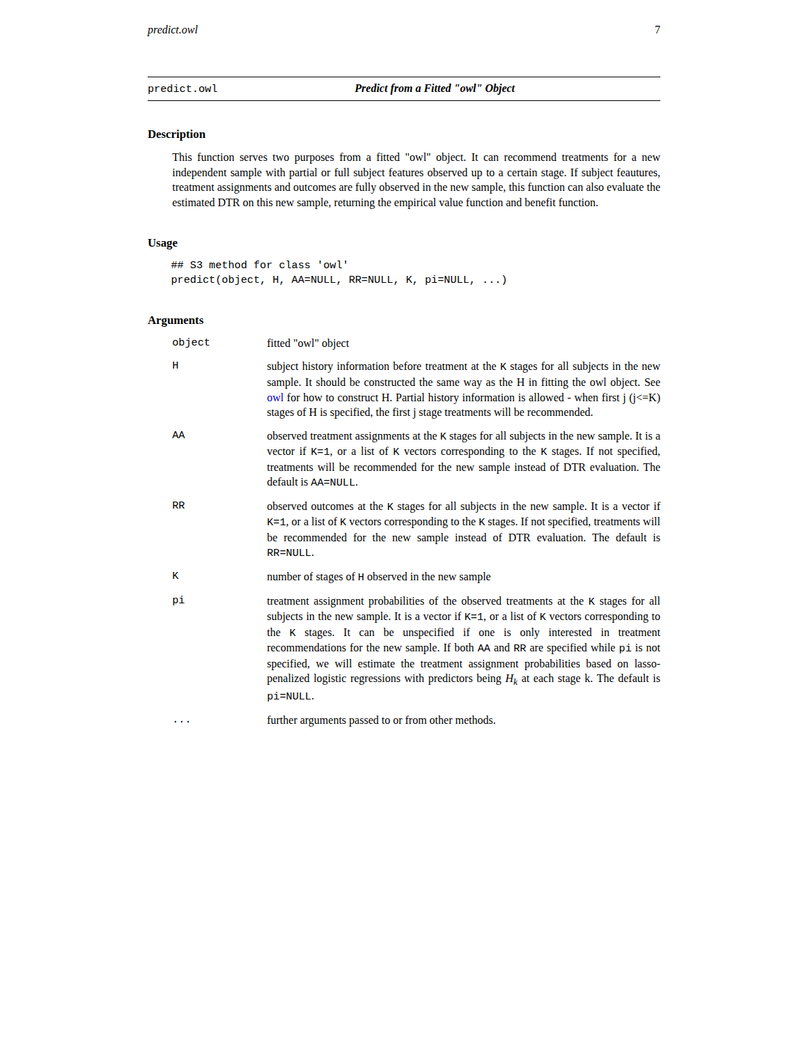predict.owl 7
predict.owl Predict from a Fitted "owl" Object
Description
This function serves two purposes from a fitted "owl" object. It can recommend treatments for a new independent sample with partial or full subject features observed up to a certain stage. If subject feautures, treatment assignments and outcomes are fully observed in the new sample, this function can also evaluate the estimated DTR on this new sample, returning the empirical value function and benefit function.
Usage
## S3 method for class 'owl'
predict(object, H, AA=NULL, RR=NULL, K, pi=NULL, ...)
Arguments
object
fitted "owl" object
H
subject history information before treatment at the K stages for all subjects in the new sample. It should be constructed the same way as the H in fitting the owl object. See owl for how to construct H. Partial history information is allowed - when first j (j<=K) stages of H is specified, the first j stage treatments will be recommended.
AA
observed treatment assignments at the K stages for all subjects in the new sample. It is a vector if K=1, or a list of K vectors corresponding to the K stages. If not specified, treatments will be recommended for the new sample instead of DTR evaluation. The default is AA=NULL.
RR
observed outcomes at the K stages for all subjects in the new sample. It is a vector if K=1, or a list of K vectors corresponding to the K stages. If not specified, treatments will be recommended for the new sample instead of DTR evaluation. The default is RR=NULL.
K
number of stages of H observed in the new sample
pi
treatment assignment probabilities of the observed treatments at the K stages for all subjects in the new sample. It is a vector if K=1, or a list of K vectors corresponding to the K stages. It can be unspecified if one is only interested in treatment recommendations for the new sample. If both AA and RR are specified while pi is not specified, we will estimate the treatment assignment probabilities based on lasso-penalized logistic regressions with predictors being Hk at each stage k. The default is pi=NULL.
...
further arguments passed to or from other methods.